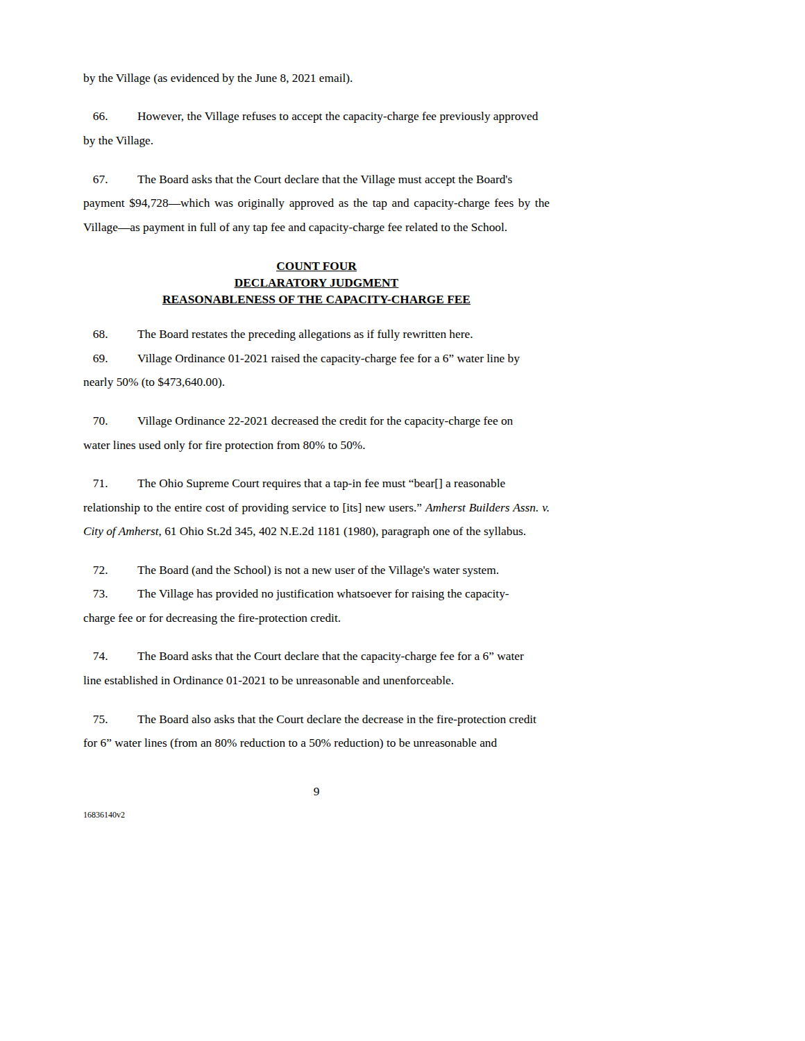by the Village (as evidenced by the June 8, 2021 email).
66.
However, the Village refuses to accept the capacity-charge fee previously approved
by the Village.
67.
The Board asks that the Court declare that the Village must accept the Board's
payment $94,728—which was originally approved as the tap and capacity-charge fees by the Village—as payment in full of any tap fee and capacity-charge fee related to the School.
COUNT FOUR
DECLARATORY JUDGMENT
REASONABLENESS OF THE CAPACITY-CHARGE FEE
68.
The Board restates the preceding allegations as if fully rewritten here.
69.
Village Ordinance 01-2021 raised the capacity-charge fee for a 6” water line by
nearly 50% (to $473,640.00).
70.
Village Ordinance 22-2021 decreased the credit for the capacity-charge fee on
water lines used only for fire protection from 80% to 50%.
71.
The Ohio Supreme Court requires that a tap-in fee must “bear[] a reasonable
relationship to the entire cost of providing service to [its] new users.” Amherst Builders Assn. v. City of Amherst, 61 Ohio St.2d 345, 402 N.E.2d 1181 (1980), paragraph one of the syllabus.
72.
The Board (and the School) is not a new user of the Village's water system.
73.
The Village has provided no justification whatsoever for raising the capacity-
charge fee or for decreasing the fire-protection credit.
74.
The Board asks that the Court declare that the capacity-charge fee for a 6” water
line established in Ordinance 01-2021 to be unreasonable and unenforceable.
75.
The Board also asks that the Court declare the decrease in the fire-protection credit
for 6” water lines (from an 80% reduction to a 50% reduction) to be unreasonable and
9
16836140v2